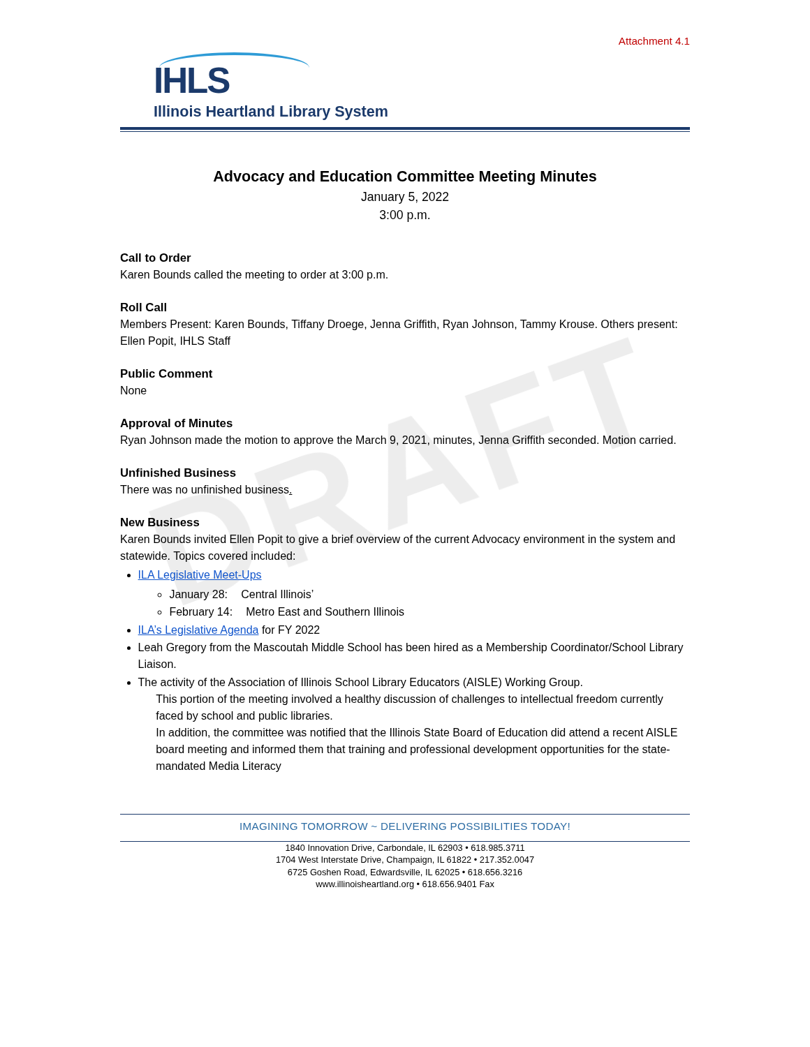DRAFT
Attachment 4.1
IHLS
Illinois Heartland Library System
Advocacy and Education Committee Meeting Minutes
January 5, 2022
3:00 p.m.
Call to Order
Karen Bounds called the meeting to order at 3:00 p.m.
Roll Call
Members Present: Karen Bounds, Tiffany Droege, Jenna Griffith, Ryan Johnson, Tammy Krouse. Others present: Ellen Popit, IHLS Staff
Public Comment
None
Approval of Minutes
Ryan Johnson made the motion to approve the March 9, 2021, minutes, Jenna Griffith seconded. Motion carried.
Unfinished Business
There was no unfinished business.
New Business
Karen Bounds invited Ellen Popit to give a brief overview of the current Advocacy environment in the system and statewide. Topics covered included:
ILA Legislative Meet-Ups
January 28: Central Illinois’
February 14: Metro East and Southern Illinois
ILA’s Legislative Agenda for FY 2022
Leah Gregory from the Mascoutah Middle School has been hired as a Membership Coordinator/School Library Liaison.
The activity of the Association of Illinois School Library Educators (AISLE) Working Group.
This portion of the meeting involved a healthy discussion of challenges to intellectual freedom currently faced by school and public libraries.
In addition, the committee was notified that the Illinois State Board of Education did attend a recent AISLE board meeting and informed them that training and professional development opportunities for the state-mandated Media Literacy
IMAGINING TOMORROW ~ DELIVERING POSSIBILITIES TODAY!
1840 Innovation Drive, Carbondale, IL 62903 • 618.985.3711
1704 West Interstate Drive, Champaign, IL 61822 • 217.352.0047
6725 Goshen Road, Edwardsville, IL 62025 • 618.656.3216
www.illinoisheartland.org • 618.656.9401 Fax